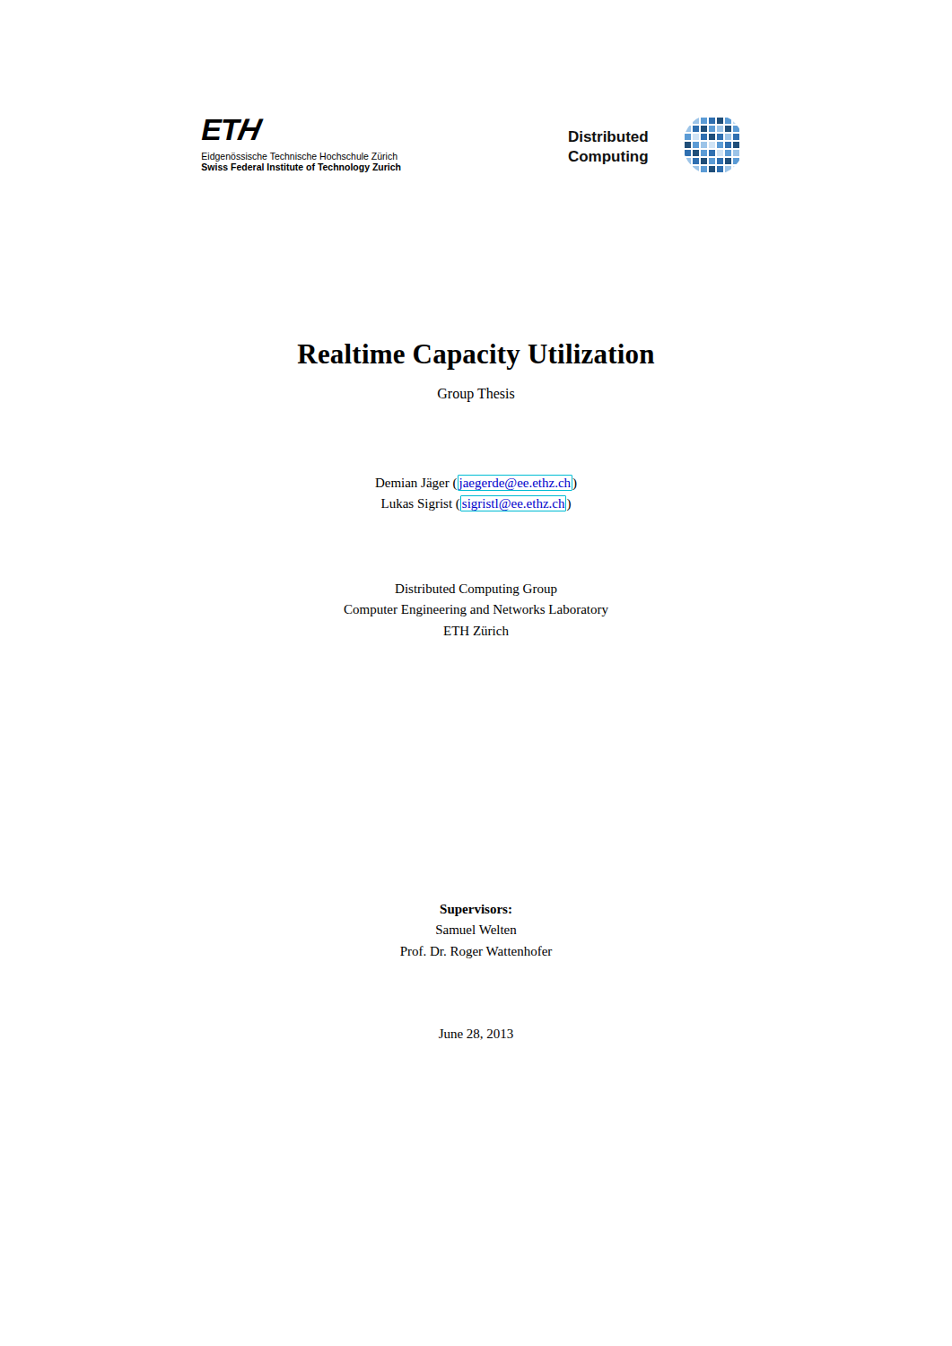ETH
Eidgenössische Technische Hochschule Zürich
Swiss Federal Institute of Technology Zurich
Distributed
Computing
Realtime Capacity Utilization
Group Thesis
Demian Jäger (jaegerde@ee.ethz.ch)
Lukas Sigrist (sigristl@ee.ethz.ch)
Distributed Computing Group
Computer Engineering and Networks Laboratory
ETH Zürich
Supervisors:
Samuel Welten
Prof. Dr. Roger Wattenhofer
June 28, 2013